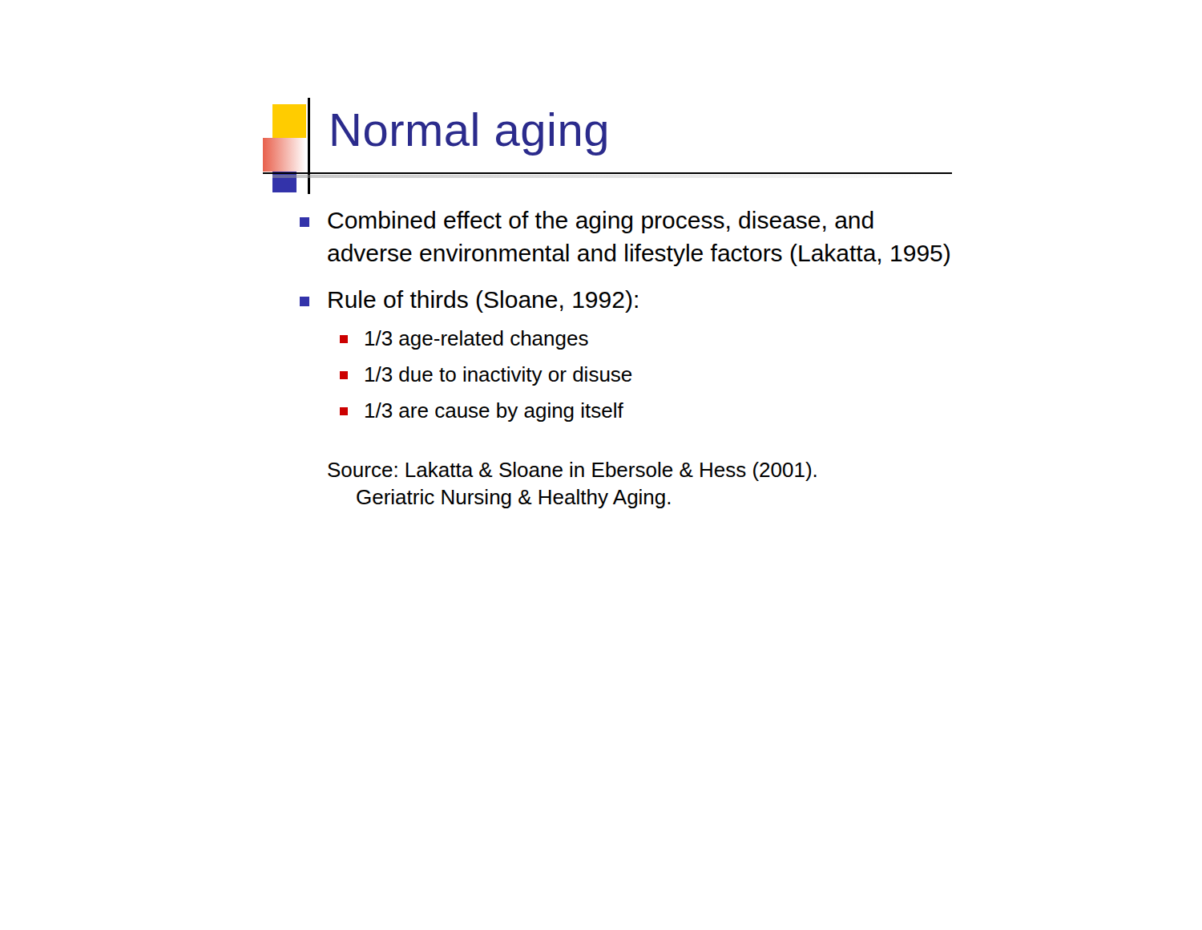Normal aging
Combined effect of the aging process, disease, and adverse environmental and lifestyle factors (Lakatta, 1995)
Rule of thirds (Sloane, 1992):
1/3 age-related changes
1/3 due to inactivity or disuse
1/3 are cause by aging itself
Source: Lakatta & Sloane in Ebersole & Hess (2001). Geriatric Nursing & Healthy Aging.